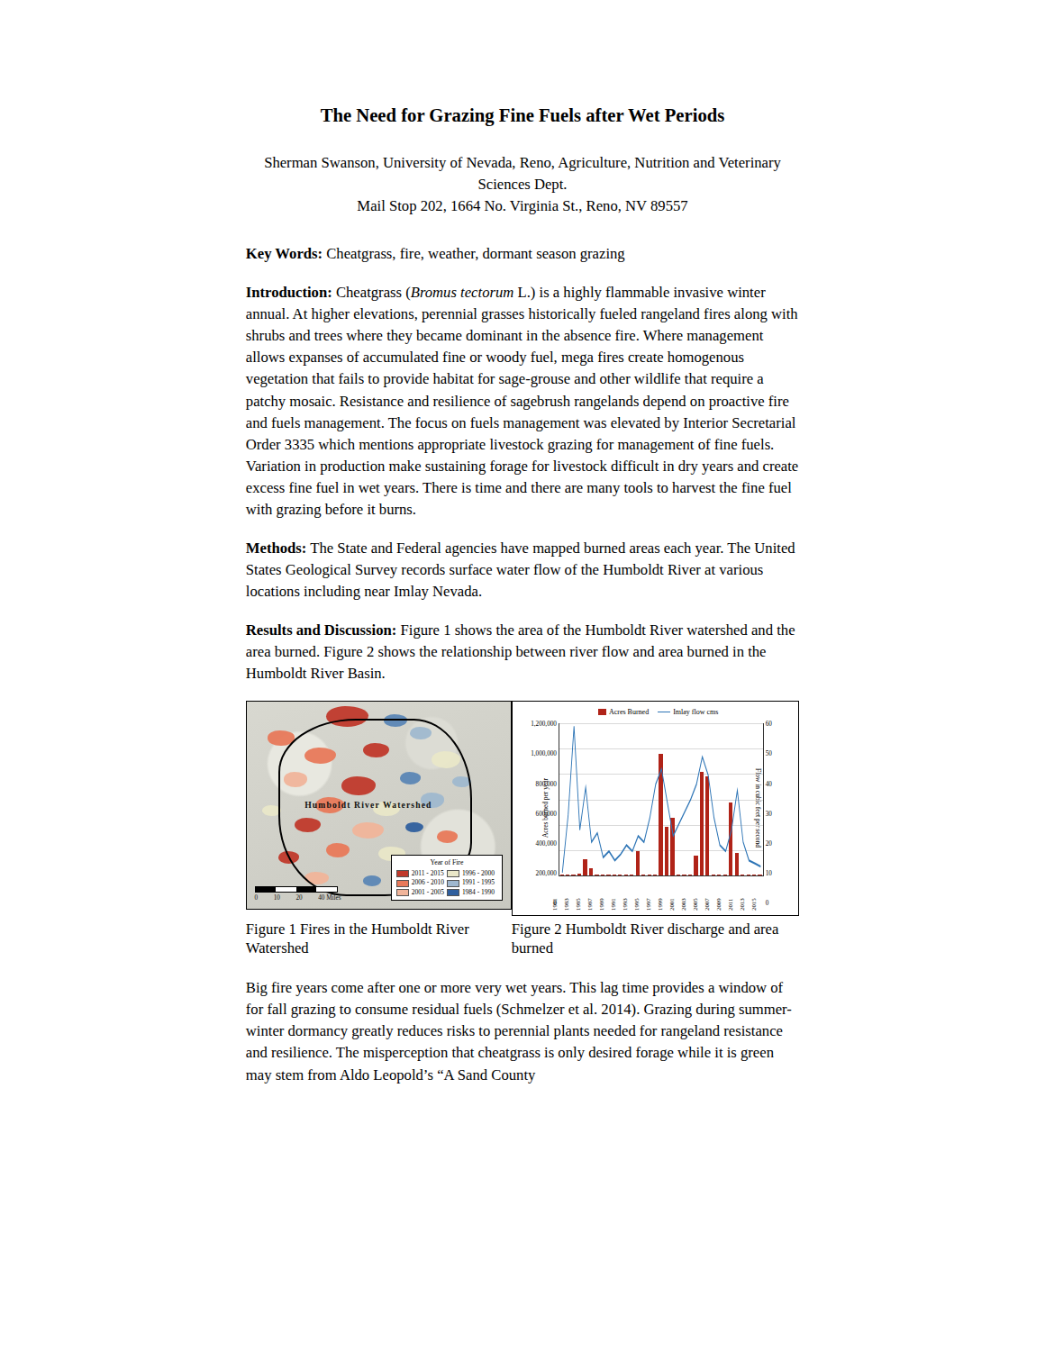The Need for Grazing Fine Fuels after Wet Periods
Sherman Swanson, University of Nevada, Reno, Agriculture, Nutrition and Veterinary Sciences Dept.
Mail Stop 202, 1664 No. Virginia St., Reno, NV 89557
Key Words: Cheatgrass, fire, weather, dormant season grazing
Introduction: Cheatgrass (Bromus tectorum L.) is a highly flammable invasive winter annual. At higher elevations, perennial grasses historically fueled rangeland fires along with shrubs and trees where they became dominant in the absence fire. Where management allows expanses of accumulated fine or woody fuel, mega fires create homogenous vegetation that fails to provide habitat for sage-grouse and other wildlife that require a patchy mosaic. Resistance and resilience of sagebrush rangelands depend on proactive fire and fuels management. The focus on fuels management was elevated by Interior Secretarial Order 3335 which mentions appropriate livestock grazing for management of fine fuels. Variation in production make sustaining forage for livestock difficult in dry years and create excess fine fuel in wet years. There is time and there are many tools to harvest the fine fuel with grazing before it burns.
Methods: The State and Federal agencies have mapped burned areas each year. The United States Geological Survey records surface water flow of the Humboldt River at various locations including near Imlay Nevada.
Results and Discussion: Figure 1 shows the area of the Humboldt River watershed and the area burned. Figure 2 shows the relationship between river flow and area burned in the Humboldt River Basin.
| Humboldt River Watershed Year of Fire / 2011 - 2015 / 1996 - 2000 / / 2006 - 2010 / 1991 - 1995 / / 2001 - 2005 / 1984 - 1990 / 0 10 20 40 Miles | Acres Burned Imlay flow cms Acres burned per year Flow in cubic feet per second 1,200,000 1,000,000 800,000 600,000 400,000 200,000 0 60 50 40 30 20 10 0 1981 1983 1985 1987 1989 1991 1993 1995 1997 1999 2001 2003 2005 2007 2009 2011 2013 2015 |
| Figure 1 Fires in the Humboldt River Watershed | Figure 2 Humboldt River discharge and area burned |
Big fire years come after one or more very wet years. This lag time provides a window of for fall grazing to consume residual fuels (Schmelzer et al. 2014). Grazing during summer-winter dormancy greatly reduces risks to perennial plants needed for rangeland resistance and resilience. The misperception that cheatgrass is only desired forage while it is green may stem from Aldo Leopold’s “A Sand County